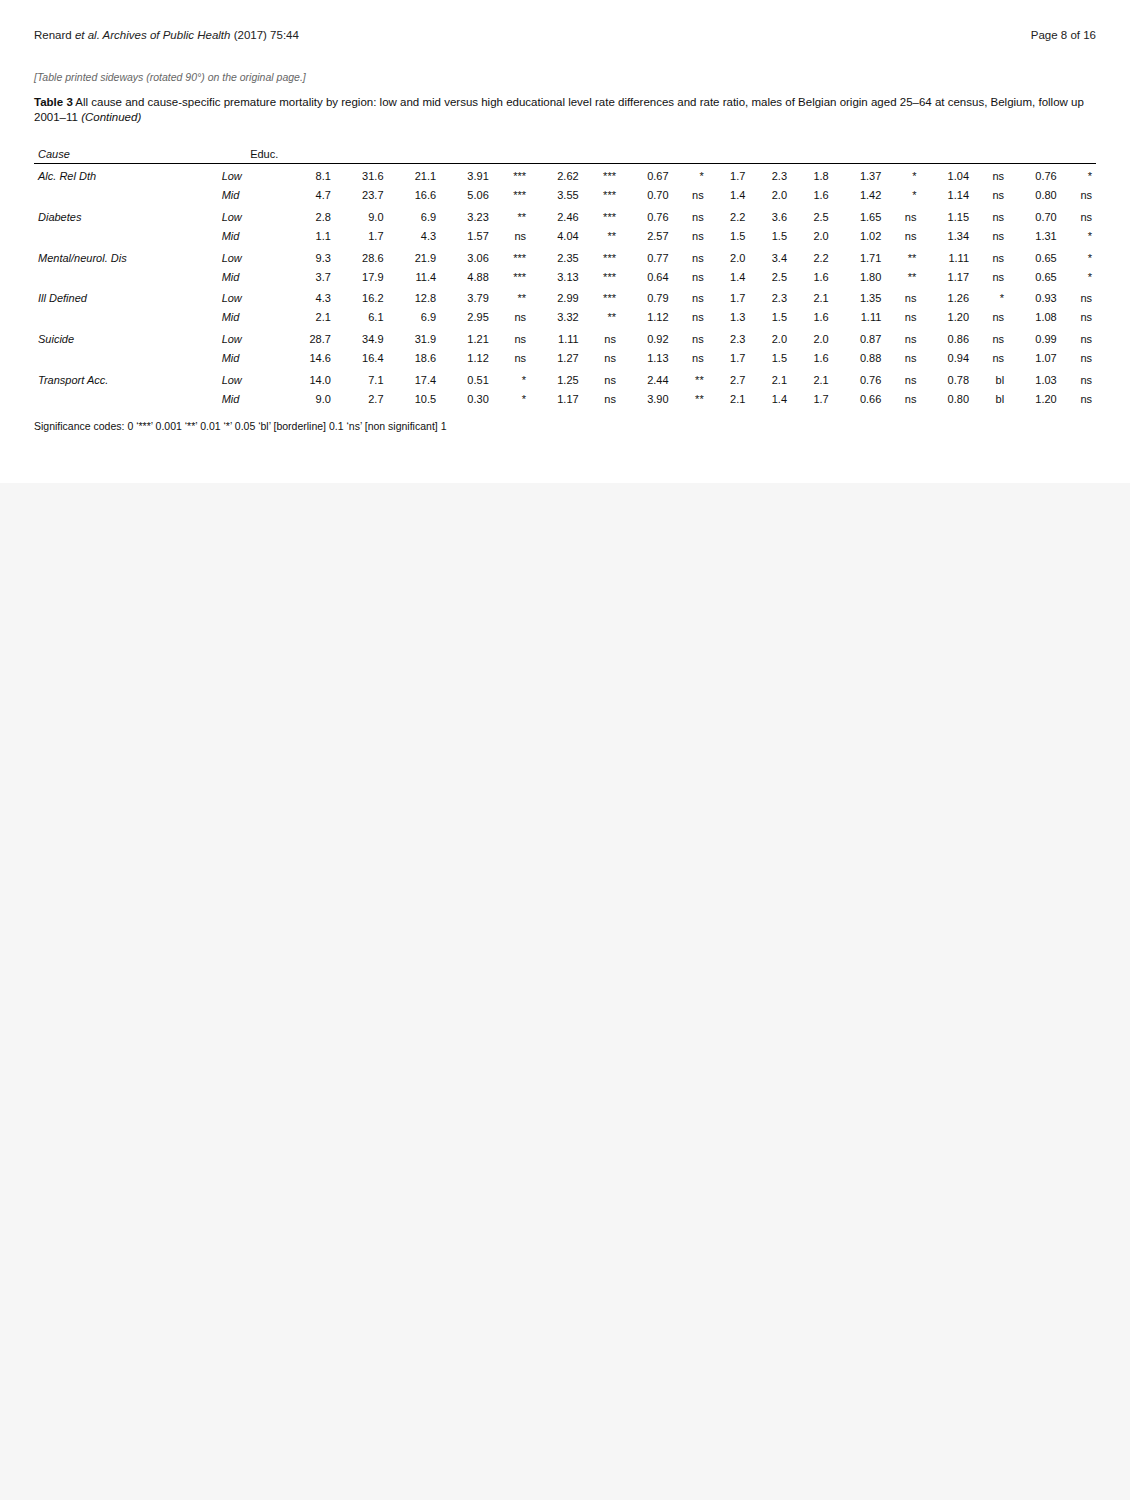Renard et al. Archives of Public Health (2017) 75:44
Page 8 of 16
[Table printed sideways (rotated 90°) on the original page.]
Table 3 All cause and cause-specific premature mortality by region: low and mid versus high educational level rate differences and rate ratio, males of Belgian origin aged 25–64 at census, Belgium, follow up 2001–11 (Continued)
| Cause | Educ. | | | | | | | | | | | | | | | | | | |
| --- | --- | --- | --- | --- | --- | --- | --- | --- | --- | --- | --- | --- | --- | --- | --- | --- | --- | --- | --- |
| Alc. Rel Dth | Low | 8.1 | 31.6 | 21.1 | 3.91 | *** | 2.62 | *** | 0.67 | * | 1.7 | 2.3 | 1.8 | 1.37 | * | 1.04 | ns | 0.76 | * |
| | Mid | 4.7 | 23.7 | 16.6 | 5.06 | *** | 3.55 | *** | 0.70 | ns | 1.4 | 2.0 | 1.6 | 1.42 | * | 1.14 | ns | 0.80 | ns |
| Diabetes | Low | 2.8 | 9.0 | 6.9 | 3.23 | ** | 2.46 | *** | 0.76 | ns | 2.2 | 3.6 | 2.5 | 1.65 | ns | 1.15 | ns | 0.70 | ns |
| | Mid | 1.1 | 1.7 | 4.3 | 1.57 | ns | 4.04 | ** | 2.57 | ns | 1.5 | 1.5 | 2.0 | 1.02 | ns | 1.34 | ns | 1.31 | * |
| Mental/neurol. Dis | Low | 9.3 | 28.6 | 21.9 | 3.06 | *** | 2.35 | *** | 0.77 | ns | 2.0 | 3.4 | 2.2 | 1.71 | ** | 1.11 | ns | 0.65 | * |
| | Mid | 3.7 | 17.9 | 11.4 | 4.88 | *** | 3.13 | *** | 0.64 | ns | 1.4 | 2.5 | 1.6 | 1.80 | ** | 1.17 | ns | 0.65 | * |
| Ill Defined | Low | 4.3 | 16.2 | 12.8 | 3.79 | ** | 2.99 | *** | 0.79 | ns | 1.7 | 2.3 | 2.1 | 1.35 | ns | 1.26 | * | 0.93 | ns |
| | Mid | 2.1 | 6.1 | 6.9 | 2.95 | ns | 3.32 | ** | 1.12 | ns | 1.3 | 1.5 | 1.6 | 1.11 | ns | 1.20 | ns | 1.08 | ns |
| Suicide | Low | 28.7 | 34.9 | 31.9 | 1.21 | ns | 1.11 | ns | 0.92 | ns | 2.3 | 2.0 | 2.0 | 0.87 | ns | 0.86 | ns | 0.99 | ns |
| | Mid | 14.6 | 16.4 | 18.6 | 1.12 | ns | 1.27 | ns | 1.13 | ns | 1.7 | 1.5 | 1.6 | 0.88 | ns | 0.94 | ns | 1.07 | ns |
| Transport Acc. | Low | 14.0 | 7.1 | 17.4 | 0.51 | * | 1.25 | ns | 2.44 | ** | 2.7 | 2.1 | 2.1 | 0.76 | ns | 0.78 | bl | 1.03 | ns |
| | Mid | 9.0 | 2.7 | 10.5 | 0.30 | * | 1.17 | ns | 3.90 | ** | 2.1 | 1.4 | 1.7 | 0.66 | ns | 0.80 | bl | 1.20 | ns |
Significance codes: 0 ‘***’ 0.001 ‘**’ 0.01 ‘*’ 0.05 ‘bl’ [borderline] 0.1 ‘ns’ [non significant] 1